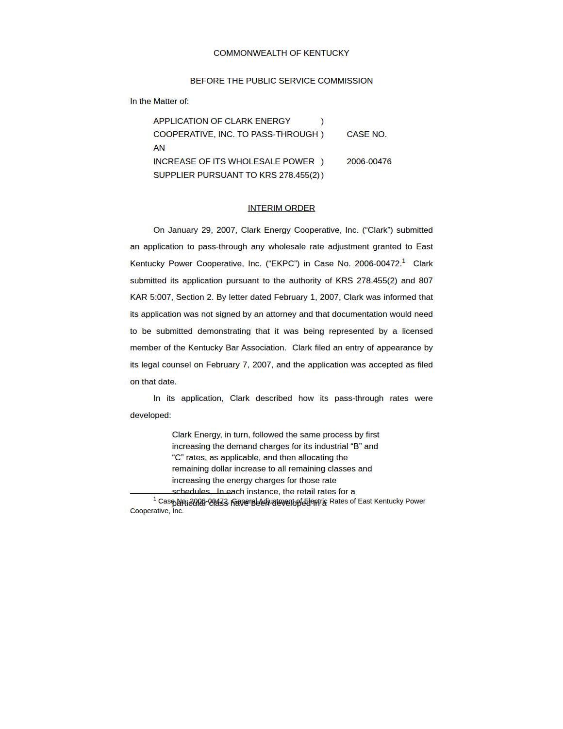COMMONWEALTH OF KENTUCKY
BEFORE THE PUBLIC SERVICE COMMISSION
In the Matter of:
| APPLICATION OF CLARK ENERGY | ) | |
| COOPERATIVE, INC. TO PASS-THROUGH AN | ) | CASE NO. |
| INCREASE OF ITS WHOLESALE POWER | ) | 2006-00476 |
| SUPPLIER PURSUANT TO KRS 278.455(2) | ) | |
INTERIM ORDER
On January 29, 2007, Clark Energy Cooperative, Inc. (“Clark”) submitted an application to pass-through any wholesale rate adjustment granted to East Kentucky Power Cooperative, Inc. (“EKPC”) in Case No. 2006-00472.1 Clark submitted its application pursuant to the authority of KRS 278.455(2) and 807 KAR 5:007, Section 2. By letter dated February 1, 2007, Clark was informed that its application was not signed by an attorney and that documentation would need to be submitted demonstrating that it was being represented by a licensed member of the Kentucky Bar Association. Clark filed an entry of appearance by its legal counsel on February 7, 2007, and the application was accepted as filed on that date.
In its application, Clark described how its pass-through rates were developed:
Clark Energy, in turn, followed the same process by first increasing the demand charges for its industrial “B” and “C” rates, as applicable, and then allocating the remaining dollar increase to all remaining classes and increasing the energy charges for those rate schedules. In each instance, the retail rates for a particular class have been developed in a
1 Case No. 2006-00472, General Adjustment of Electric Rates of East Kentucky Power Cooperative, Inc.